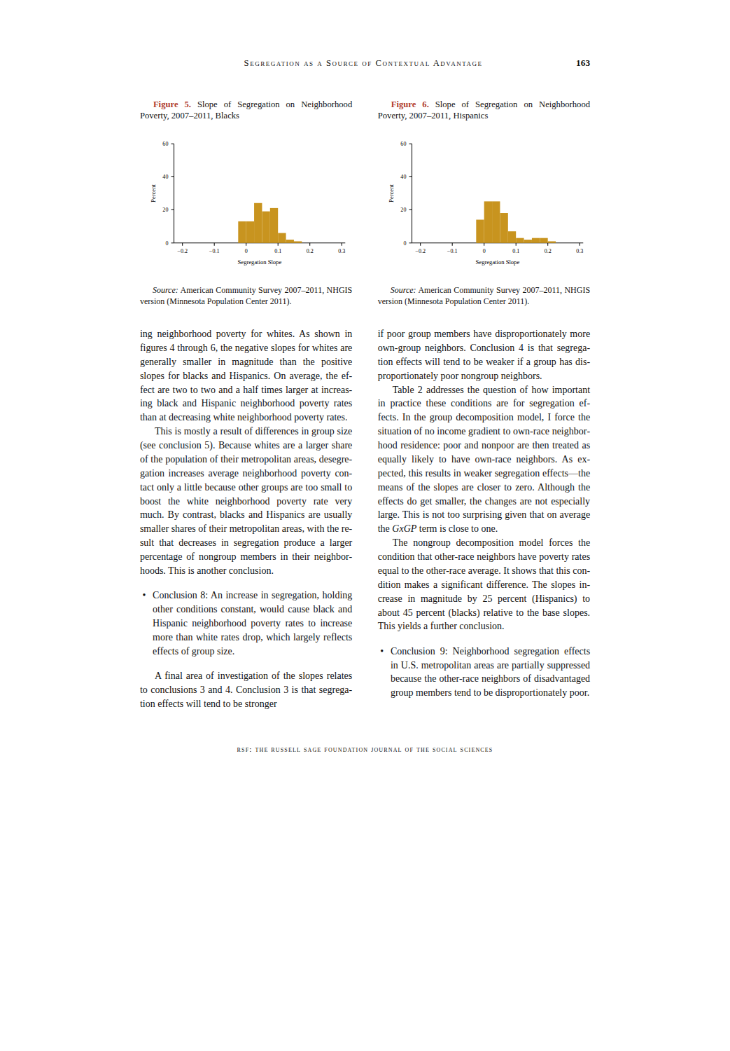Segregation as a Source of Contextual Advantage 163
Figure 5. Slope of Segregation on Neighborhood Poverty, 2007–2011, Blacks
0 20 40 60 Percent −0.2 −0.1 0 0.1 0.2 0.3 Segregation Slope
Source: American Community Survey 2007–2011, NHGIS version (Minnesota Population Center 2011).
ing neighborhood poverty for whites. As shown in figures 4 through 6, the negative slopes for whites are generally smaller in magnitude than the positive slopes for blacks and Hispanics. On average, the effect are two to two and a half times larger at increasing black and Hispanic neighborhood poverty rates than at decreasing white neighborhood poverty rates.
This is mostly a result of differences in group size (see conclusion 5). Because whites are a larger share of the population of their metropolitan areas, desegregation increases average neighborhood poverty contact only a little because other groups are too small to boost the white neighborhood poverty rate very much. By contrast, blacks and Hispanics are usually smaller shares of their metropolitan areas, with the result that decreases in segregation produce a larger percentage of nongroup members in their neighborhoods. This is another conclusion.
Conclusion 8: An increase in segregation, holding other conditions constant, would cause black and Hispanic neighborhood poverty rates to increase more than white rates drop, which largely reflects effects of group size.
A final area of investigation of the slopes relates to conclusions 3 and 4. Conclusion 3 is that segregation effects will tend to be stronger
Figure 6. Slope of Segregation on Neighborhood Poverty, 2007–2011, Hispanics
0 20 40 60 Percent −0.2 −0.1 0 0.1 0.2 0.3 Segregation Slope
Source: American Community Survey 2007–2011, NHGIS version (Minnesota Population Center 2011).
if poor group members have disproportionately more own-group neighbors. Conclusion 4 is that segregation effects will tend to be weaker if a group has disproportionately poor nongroup neighbors.
Table 2 addresses the question of how important in practice these conditions are for segregation effects. In the group decomposition model, I force the situation of no income gradient to own-race neighborhood residence: poor and nonpoor are then treated as equally likely to have own-race neighbors. As expected, this results in weaker segregation effects—the means of the slopes are closer to zero. Although the effects do get smaller, the changes are not especially large. This is not too surprising given that on average the GxGP term is close to one.
The nongroup decomposition model forces the condition that other-race neighbors have poverty rates equal to the other-race average. It shows that this condition makes a significant difference. The slopes increase in magnitude by 25 percent (Hispanics) to about 45 percent (blacks) relative to the base slopes. This yields a further conclusion.
Conclusion 9: Neighborhood segregation effects in U.S. metropolitan areas are partially suppressed because the other-race neighbors of disadvantaged group members tend to be disproportionately poor.
rsf: the russell sage foundation journal of the social sciences